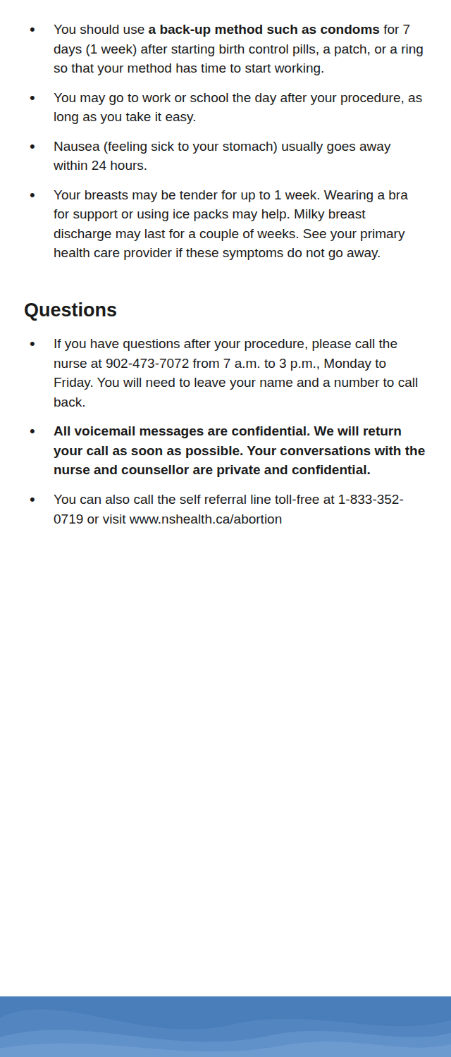You should use a back-up method such as condoms for 7 days (1 week) after starting birth control pills, a patch, or a ring so that your method has time to start working.
You may go to work or school the day after your procedure, as long as you take it easy.
Nausea (feeling sick to your stomach) usually goes away within 24 hours.
Your breasts may be tender for up to 1 week. Wearing a bra for support or using ice packs may help. Milky breast discharge may last for a couple of weeks. See your primary health care provider if these symptoms do not go away.
Questions
If you have questions after your procedure, please call the nurse at 902-473-7072 from 7 a.m. to 3 p.m., Monday to Friday. You will need to leave your name and a number to call back.
All voicemail messages are confidential. We will return your call as soon as possible. Your conversations with the nurse and counsellor are private and confidential.
You can also call the self referral line toll-free at 1-833-352-0719 or visit www.nshealth.ca/abortion